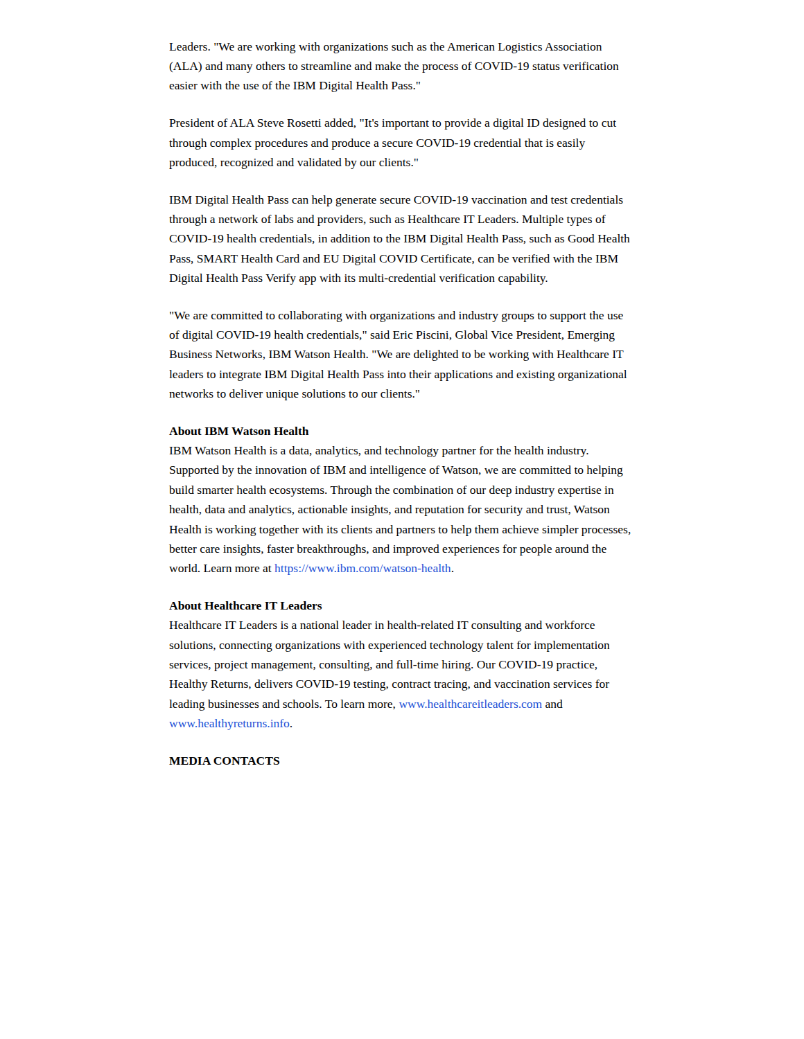Leaders. "We are working with organizations such as the American Logistics Association (ALA) and many others to streamline and make the process of COVID-19 status verification easier with the use of the IBM Digital Health Pass."
President of ALA Steve Rosetti added, "It's important to provide a digital ID designed to cut through complex procedures and produce a secure COVID-19 credential that is easily produced, recognized and validated by our clients."
IBM Digital Health Pass can help generate secure COVID-19 vaccination and test credentials through a network of labs and providers, such as Healthcare IT Leaders. Multiple types of COVID-19 health credentials, in addition to the IBM Digital Health Pass, such as Good Health Pass, SMART Health Card and EU Digital COVID Certificate, can be verified with the IBM Digital Health Pass Verify app with its multi-credential verification capability.
"We are committed to collaborating with organizations and industry groups to support the use of digital COVID-19 health credentials," said Eric Piscini, Global Vice President, Emerging Business Networks, IBM Watson Health. "We are delighted to be working with Healthcare IT leaders to integrate IBM Digital Health Pass into their applications and existing organizational networks to deliver unique solutions to our clients."
About IBM Watson Health
IBM Watson Health is a data, analytics, and technology partner for the health industry. Supported by the innovation of IBM and intelligence of Watson, we are committed to helping build smarter health ecosystems. Through the combination of our deep industry expertise in health, data and analytics, actionable insights, and reputation for security and trust, Watson Health is working together with its clients and partners to help them achieve simpler processes, better care insights, faster breakthroughs, and improved experiences for people around the world. Learn more at https://www.ibm.com/watson-health.
About Healthcare IT Leaders
Healthcare IT Leaders is a national leader in health-related IT consulting and workforce solutions, connecting organizations with experienced technology talent for implementation services, project management, consulting, and full-time hiring. Our COVID-19 practice, Healthy Returns, delivers COVID-19 testing, contract tracing, and vaccination services for leading businesses and schools. To learn more, www.healthcareitleaders.com and www.healthyreturns.info.
MEDIA CONTACTS